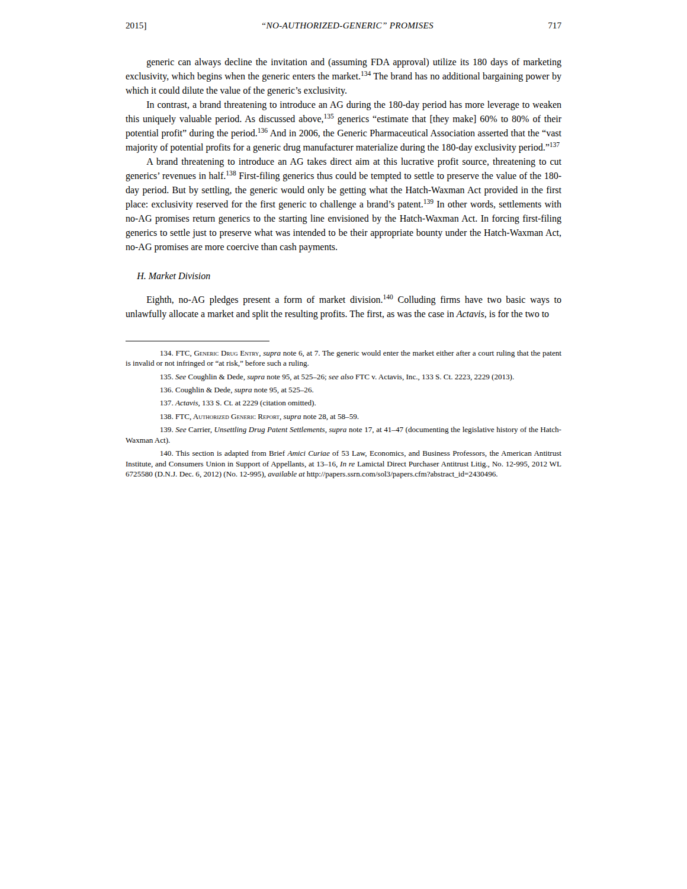2015] “No-Authorized-Generic” Promises 717
generic can always decline the invitation and (assuming FDA approval) utilize its 180 days of marketing exclusivity, which begins when the generic enters the market.134 The brand has no additional bargaining power by which it could dilute the value of the generic’s exclusivity.
In contrast, a brand threatening to introduce an AG during the 180-day period has more leverage to weaken this uniquely valuable period. As discussed above,135 generics “estimate that [they make] 60% to 80% of their potential profit” during the period.136 And in 2006, the Generic Pharmaceutical Association asserted that the “vast majority of potential profits for a generic drug manufacturer materialize during the 180-day exclusivity period.”137
A brand threatening to introduce an AG takes direct aim at this lucrative profit source, threatening to cut generics’ revenues in half.138 First-filing generics thus could be tempted to settle to preserve the value of the 180-day period. But by settling, the generic would only be getting what the Hatch-Waxman Act provided in the first place: exclusivity reserved for the first generic to challenge a brand’s patent.139 In other words, settlements with no-AG promises return generics to the starting line envisioned by the Hatch-Waxman Act. In forcing first-filing generics to settle just to preserve what was intended to be their appropriate bounty under the Hatch-Waxman Act, no-AG promises are more coercive than cash payments.
H. Market Division
Eighth, no-AG pledges present a form of market division.140 Colluding firms have two basic ways to unlawfully allocate a market and split the resulting profits. The first, as was the case in Actavis, is for the two to
134. FTC, Generic Drug Entry, supra note 6, at 7. The generic would enter the market either after a court ruling that the patent is invalid or not infringed or “at risk,” before such a ruling.
135. See Coughlin & Dede, supra note 95, at 525–26; see also FTC v. Actavis, Inc., 133 S. Ct. 2223, 2229 (2013).
136. Coughlin & Dede, supra note 95, at 525–26.
137. Actavis, 133 S. Ct. at 2229 (citation omitted).
138. FTC, Authorized Generic Report, supra note 28, at 58–59.
139. See Carrier, Unsettling Drug Patent Settlements, supra note 17, at 41–47 (documenting the legislative history of the Hatch-Waxman Act).
140. This section is adapted from Brief Amici Curiae of 53 Law, Economics, and Business Professors, the American Antitrust Institute, and Consumers Union in Support of Appellants, at 13–16, In re Lamictal Direct Purchaser Antitrust Litig., No. 12-995, 2012 WL 6725580 (D.N.J. Dec. 6, 2012) (No. 12-995), available at http://papers.ssrn.com/sol3/papers.cfm?abstract_id=2430496.